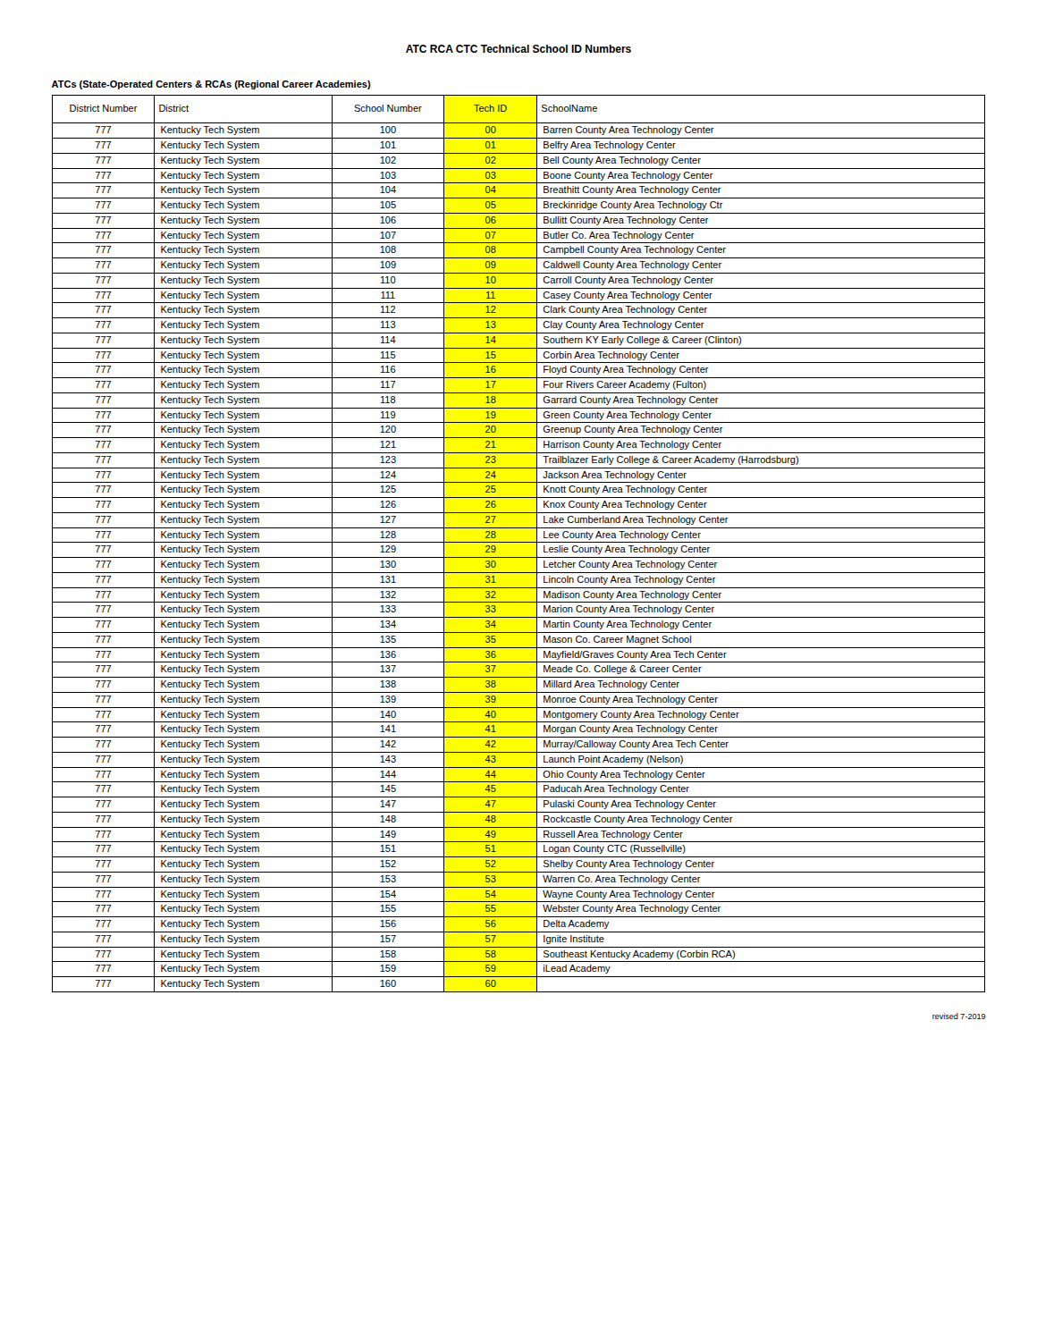ATC RCA CTC Technical School ID Numbers
ATCs (State-Operated Centers & RCAs (Regional Career Academies)
| District Number | District | School Number | Tech ID | SchoolName |
| --- | --- | --- | --- | --- |
| 777 | Kentucky Tech System | 100 | 00 | Barren County Area Technology Center |
| 777 | Kentucky Tech System | 101 | 01 | Belfry Area Technology Center |
| 777 | Kentucky Tech System | 102 | 02 | Bell County Area Technology Center |
| 777 | Kentucky Tech System | 103 | 03 | Boone County Area Technology Center |
| 777 | Kentucky Tech System | 104 | 04 | Breathitt County Area Technology Center |
| 777 | Kentucky Tech System | 105 | 05 | Breckinridge County Area Technology Ctr |
| 777 | Kentucky Tech System | 106 | 06 | Bullitt County Area Technology Center |
| 777 | Kentucky Tech System | 107 | 07 | Butler Co. Area Technology Center |
| 777 | Kentucky Tech System | 108 | 08 | Campbell County Area Technology Center |
| 777 | Kentucky Tech System | 109 | 09 | Caldwell County Area Technology Center |
| 777 | Kentucky Tech System | 110 | 10 | Carroll County Area Technology Center |
| 777 | Kentucky Tech System | 111 | 11 | Casey County Area Technology Center |
| 777 | Kentucky Tech System | 112 | 12 | Clark County Area Technology Center |
| 777 | Kentucky Tech System | 113 | 13 | Clay County Area Technology Center |
| 777 | Kentucky Tech System | 114 | 14 | Southern KY Early College & Career (Clinton) |
| 777 | Kentucky Tech System | 115 | 15 | Corbin Area Technology Center |
| 777 | Kentucky Tech System | 116 | 16 | Floyd County Area Technology Center |
| 777 | Kentucky Tech System | 117 | 17 | Four Rivers Career Academy (Fulton) |
| 777 | Kentucky Tech System | 118 | 18 | Garrard County Area Technology Center |
| 777 | Kentucky Tech System | 119 | 19 | Green County Area Technology Center |
| 777 | Kentucky Tech System | 120 | 20 | Greenup County Area Technology Center |
| 777 | Kentucky Tech System | 121 | 21 | Harrison County Area Technology Center |
| 777 | Kentucky Tech System | 123 | 23 | Trailblazer Early College & Career Academy (Harrodsburg) |
| 777 | Kentucky Tech System | 124 | 24 | Jackson Area Technology Center |
| 777 | Kentucky Tech System | 125 | 25 | Knott County Area Technology Center |
| 777 | Kentucky Tech System | 126 | 26 | Knox County Area Technology Center |
| 777 | Kentucky Tech System | 127 | 27 | Lake Cumberland Area Technology Center |
| 777 | Kentucky Tech System | 128 | 28 | Lee County Area Technology Center |
| 777 | Kentucky Tech System | 129 | 29 | Leslie County Area Technology Center |
| 777 | Kentucky Tech System | 130 | 30 | Letcher County Area Technology Center |
| 777 | Kentucky Tech System | 131 | 31 | Lincoln County Area Technology Center |
| 777 | Kentucky Tech System | 132 | 32 | Madison County Area Technology Center |
| 777 | Kentucky Tech System | 133 | 33 | Marion County Area Technology Center |
| 777 | Kentucky Tech System | 134 | 34 | Martin County Area Technology Center |
| 777 | Kentucky Tech System | 135 | 35 | Mason Co. Career Magnet School |
| 777 | Kentucky Tech System | 136 | 36 | Mayfield/Graves County Area Tech Center |
| 777 | Kentucky Tech System | 137 | 37 | Meade Co. College & Career Center |
| 777 | Kentucky Tech System | 138 | 38 | Millard Area Technology Center |
| 777 | Kentucky Tech System | 139 | 39 | Monroe County Area Technology Center |
| 777 | Kentucky Tech System | 140 | 40 | Montgomery County Area Technology Center |
| 777 | Kentucky Tech System | 141 | 41 | Morgan County Area Technology Center |
| 777 | Kentucky Tech System | 142 | 42 | Murray/Calloway County Area Tech Center |
| 777 | Kentucky Tech System | 143 | 43 | Launch Point Academy (Nelson) |
| 777 | Kentucky Tech System | 144 | 44 | Ohio County Area Technology Center |
| 777 | Kentucky Tech System | 145 | 45 | Paducah Area Technology Center |
| 777 | Kentucky Tech System | 147 | 47 | Pulaski County Area Technology Center |
| 777 | Kentucky Tech System | 148 | 48 | Rockcastle County Area Technology Center |
| 777 | Kentucky Tech System | 149 | 49 | Russell Area Technology Center |
| 777 | Kentucky Tech System | 151 | 51 | Logan County CTC (Russellville) |
| 777 | Kentucky Tech System | 152 | 52 | Shelby County Area Technology Center |
| 777 | Kentucky Tech System | 153 | 53 | Warren Co. Area Technology Center |
| 777 | Kentucky Tech System | 154 | 54 | Wayne County Area Technology Center |
| 777 | Kentucky Tech System | 155 | 55 | Webster County Area Technology Center |
| 777 | Kentucky Tech System | 156 | 56 | Delta Academy |
| 777 | Kentucky Tech System | 157 | 57 | Ignite Institute |
| 777 | Kentucky Tech System | 158 | 58 | Southeast Kentucky Academy (Corbin RCA) |
| 777 | Kentucky Tech System | 159 | 59 | iLead Academy |
| 777 | Kentucky Tech System | 160 | 60 | |
revised 7-2019